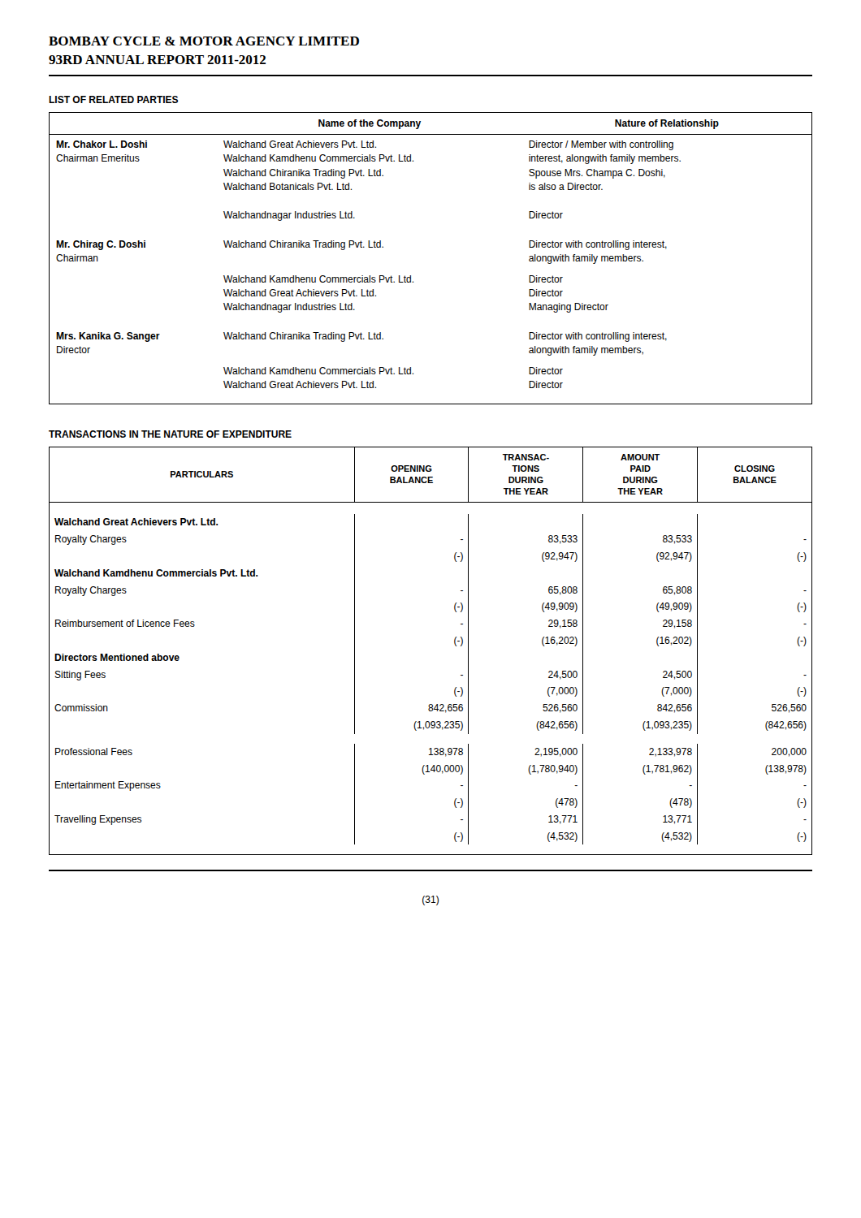BOMBAY CYCLE & MOTOR AGENCY LIMITED
93RD ANNUAL REPORT 2011-2012
LIST OF RELATED PARTIES
| | Name of the Company | Nature of Relationship |
| --- | --- | --- |
| Mr. Chakor L. Doshi Chairman Emeritus | Walchand Great Achievers Pvt. Ltd. Walchand Kamdhenu Commercials Pvt. Ltd. Walchand Chiranika Trading Pvt. Ltd. Walchand Botanicals Pvt. Ltd. | Director / Member with controlling interest, alongwith family members. Spouse Mrs. Champa C. Doshi, is also a Director. |
| | Walchandnagar Industries Ltd. | Director |
| Mr. Chirag C. Doshi Chairman | Walchand Chiranika Trading Pvt. Ltd. | Director with controlling interest, alongwith family members. |
| | Walchand Kamdhenu Commercials Pvt. Ltd. Walchand Great Achievers Pvt. Ltd. Walchandnagar Industries Ltd. | Director Director Managing Director |
| Mrs. Kanika G. Sanger Director | Walchand Chiranika Trading Pvt. Ltd. | Director with controlling interest, alongwith family members, |
| | Walchand Kamdhenu Commercials Pvt. Ltd. Walchand Great Achievers Pvt. Ltd. | Director Director |
TRANSACTIONS IN THE NATURE OF EXPENDITURE
| PARTICULARS | OPENING BALANCE | TRANSAC- TIONS DURING THE YEAR | AMOUNT PAID DURING THE YEAR | CLOSING BALANCE |
| --- | --- | --- | --- | --- |
| Walchand Great Achievers Pvt. Ltd. | | | | |
| Royalty Charges | - | 83,533 | 83,533 | - |
| | (-) | (92,947) | (92,947) | (-) |
| Walchand Kamdhenu Commercials Pvt. Ltd. | | | | |
| Royalty Charges | - | 65,808 | 65,808 | - |
| | (-) | (49,909) | (49,909) | (-) |
| Reimbursement of Licence Fees | - | 29,158 | 29,158 | - |
| | (-) | (16,202) | (16,202) | (-) |
| Directors Mentioned above | | | | |
| Sitting Fees | - | 24,500 | 24,500 | - |
| | (-) | (7,000) | (7,000) | (-) |
| Commission | 842,656 | 526,560 | 842,656 | 526,560 |
| | (1,093,235) | (842,656) | (1,093,235) | (842,656) |
| Professional Fees | 138,978 | 2,195,000 | 2,133,978 | 200,000 |
| | (140,000) | (1,780,940) | (1,781,962) | (138,978) |
| Entertainment Expenses | - | - | - | - |
| | (-) | (478) | (478) | (-) |
| Travelling Expenses | - | 13,771 | 13,771 | - |
| | (-) | (4,532) | (4,532) | (-) |
(31)